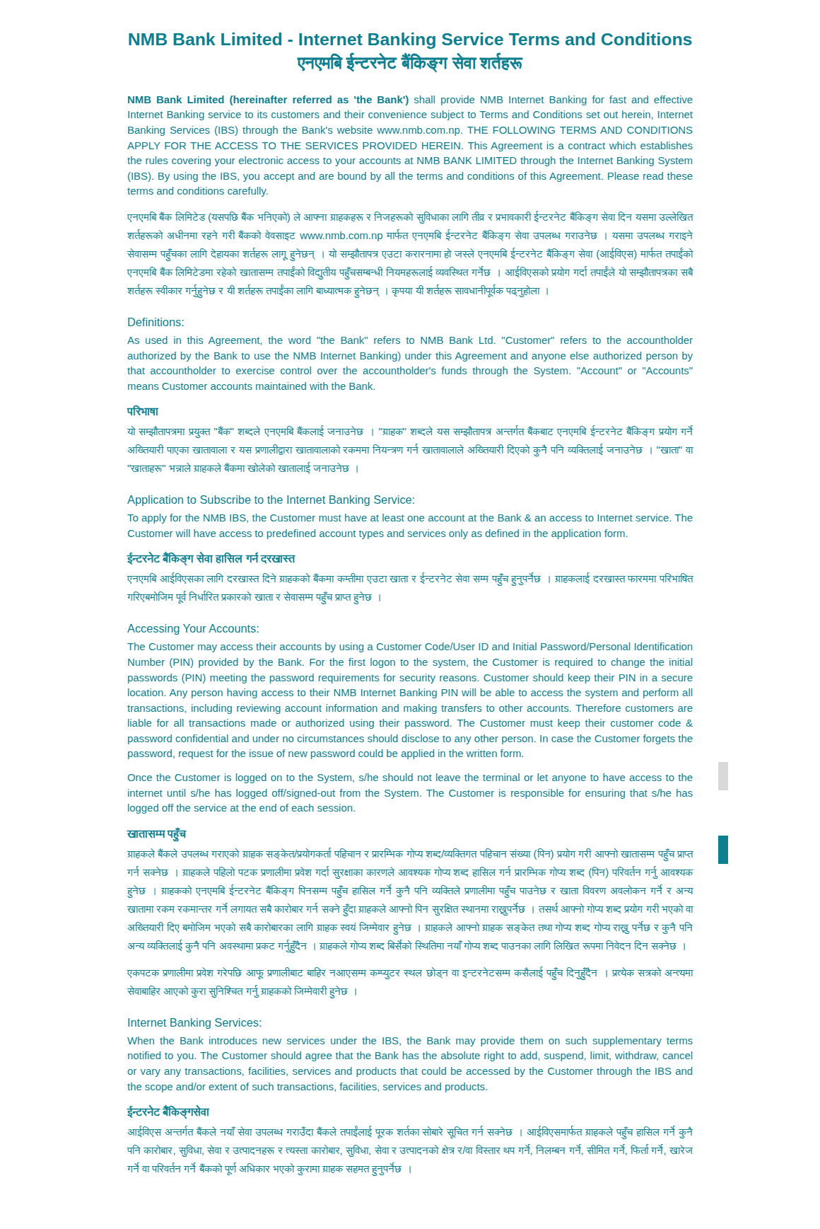NMB Bank Limited - Internet Banking Service Terms and Conditions एनएमबि ईन्टरनेट बैंकिङ्ग सेवा शर्तहरू
NMB Bank Limited (hereinafter referred as 'the Bank') shall provide NMB Internet Banking for fast and effective Internet Banking service to its customers and their convenience subject to Terms and Conditions set out herein, Internet Banking Services (IBS) through the Bank's website www.nmb.com.np. THE FOLLOWING TERMS AND CONDITIONS APPLY FOR THE ACCESS TO THE SERVICES PROVIDED HEREIN. This Agreement is a contract which establishes the rules covering your electronic access to your accounts at NMB BANK LIMITED through the Internet Banking System (IBS). By using the IBS, you accept and are bound by all the terms and conditions of this Agreement. Please read these terms and conditions carefully.
एनएमबि बैंक लिमिटेड (यसपछि बैंक भनिएको) ले आफ्ना ग्राहकहरू र निजहरूको सुविधाका लागि तीव्र र प्रभावकारी ईन्टरनेट बैंकिङ्ग सेवा दिन यसमा उल्लेखित शर्तहरूको अधीनमा रहने गरी बैंकको वेवसाइट www.nmb.com.np मार्फत एनएमबि ईन्टरनेट बैंकिङ्ग सेवा उपलब्ध गराउनेछ । यसमा उपलब्ध गराइने सेवासम्म पहुँचका लागि देहायका शर्तहरू लागू हुनेछन् । यो सम्झौतापत्र एउटा करारनामा हो जस्ले एनएमबि ईन्टरनेट बैंकिङ्ग सेवा (आईविएस) मार्फत तपाईंको एनएमबि बैंक लिमिटेडमा रहेको खातासम्म तपाईंको विद्युतीय पहुँचसम्बन्धी नियमहरूलाई व्यवस्थित गर्नेछ । आईविएसको प्रयोग गर्दा तपाईंले यो सम्झौतापत्रका सबै शर्तहरू स्वीकार गर्नुहुनेछ र यी शर्तहरू तपाईंका लागि बाध्यात्मक हुनेछन् । कृपया यी शर्तहरू सावधानीपूर्वक पढ्नुहोला ।
Definitions:
As used in this Agreement, the word "the Bank" refers to NMB Bank Ltd. "Customer" refers to the accountholder authorized by the Bank to use the NMB Internet Banking) under this Agreement and anyone else authorized person by that accountholder to exercise control over the accountholder's funds through the System. "Account" or "Accounts" means Customer accounts maintained with the Bank.
परिभाषा
यो सम्झौतापत्रमा प्रयुक्त "बैंक" शब्दले एनएमबि बैंकलाई जनाउनेछ । "ग्राहक" शब्दले यस सम्झौतापत्र अन्तर्गत बैंकबाट एनएमबि ईन्टरनेट बैंकिङ्ग प्रयोग गर्ने अख्तियारी पाएका खातावाला र यस प्रणालीद्वारा खातावालाको रकममा नियन्त्रण गर्न खातावालाले अख्तियारी दिएको कुनै पनि व्यक्तिलाई जनाउनेछ । "खाता" वा "खाताहरू" भन्नाले ग्राहकले बैंकमा खोलेको खातालाई जनाउनेछ ।
Application to Subscribe to the Internet Banking Service:
To apply for the NMB IBS, the Customer must have at least one account at the Bank & an access to Internet service. The Customer will have access to predefined account types and services only as defined in the application form.
ईन्टरनेट बैंकिङ्ग सेवा हासिल गर्न दरखास्त
एनएमबि आईविएसका लागि दरखास्त दिने ग्राहकको बैंकमा कम्तीमा एउटा खाता र ईन्टरनेट सेवा सम्म पहुँच हुनुपर्नेछ । ग्राहकलाई दरखास्त फारममा परिभाषित गरिएबमोजिम पूर्व निर्धारित प्रकारको खाता र सेवासम्म पहुँच प्राप्त हुनेछ ।
Accessing Your Accounts:
The Customer may access their accounts by using a Customer Code/User ID and Initial Password/Personal Identification Number (PIN) provided by the Bank. For the first logon to the system, the Customer is required to change the initial passwords (PIN) meeting the password requirements for security reasons. Customer should keep their PIN in a secure location. Any person having access to their NMB Internet Banking PIN will be able to access the system and perform all transactions, including reviewing account information and making transfers to other accounts. Therefore customers are liable for all transactions made or authorized using their password. The Customer must keep their customer code & password confidential and under no circumstances should disclose to any other person. In case the Customer forgets the password, request for the issue of new password could be applied in the written form.
Once the Customer is logged on to the System, s/he should not leave the terminal or let anyone to have access to the internet until s/he has logged off/signed-out from the System. The Customer is responsible for ensuring that s/he has logged off the service at the end of each session.
खातासम्म पहुँच
ग्राहकले बैंकले उपलब्ध गराएको ग्राहक सङ्केत/प्रयोगकर्ता पहिचान र प्रारम्भिक गोप्य शब्द/व्यक्तिगत पहिचान संख्या (पिन) प्रयोग गरी आफ्नो खातासम्म पहुँच प्राप्त गर्न सक्नेछ । ग्राहकले पहिलो पटक प्रणालीमा प्रवेश गर्दा सुरक्षाका कारणले आवश्यक गोप्य शब्द हासिल गर्न प्रारम्भिक गोप्य शब्द (पिन) परिवर्तन गर्नु आवश्यक हुनेछ । ग्राहकको एनएमबि ईन्टरनेट बैंकिङ्ग पिनसम्म पहुँच हासिल गर्ने कुनै पनि व्यक्तिले प्रणालीमा पहुँच पाउनेछ र खाता विवरण अवलोकन गर्ने र अन्य खातामा रकम रकमान्तर गर्ने लगायत सबै कारोबार गर्न सक्ने हुँदा ग्राहकले आफ्नो पिन सुरक्षित स्थानमा राख्नुपर्नेछ । तसर्थ आफ्नो गोप्य शब्द प्रयोग गरी भएको वा अख्तियारी दिए बमोजिम भएको सबै कारोबारका लागि ग्राहक स्वयं जिम्मेवार हुनेछ । ग्राहकले आफ्नो ग्राहक सङ्केत तथा गोप्य शब्द गोप्य राख्नु पर्नेछ र कुनै पनि अन्य व्यक्तिलाई कुनै पनि अवस्थामा प्रकट गर्नुहुँदैन । ग्राहकले गोप्य शब्द बिर्सेको स्थितिमा नयाँ गोप्य शब्द पाउनका लागि लिखित रूपमा निवेदन दिन सक्नेछ ।
एकपटक प्रणालीमा प्रवेश गरेपछि आफू प्रणालीबाट बाहिर नआएसम्म कम्प्युटर स्थल छोड्न वा इन्टरनेटसम्म कसैलाई पहुँच दिनुहुँदैन । प्रत्येक सत्रको अन्त्यमा सेवाबाहिर आएको कुरा सुनिश्चित गर्नु ग्राहकको जिम्मेवारी हुनेछ ।
Internet Banking Services:
When the Bank introduces new services under the IBS, the Bank may provide them on such supplementary terms notified to you. The Customer should agree that the Bank has the absolute right to add, suspend, limit, withdraw, cancel or vary any transactions, facilities, services and products that could be accessed by the Customer through the IBS and the scope and/or extent of such transactions, facilities, services and products.
ईन्टरनेट बैंकिङ्गसेवा
आईविएस अन्तर्गत बैंकले नयाँ सेवा उपलब्ध गराउँदा बैंकले तपाईंलाई पूरक शर्तका सोबारे सूचित गर्न सक्नेछ । आईविएसमार्फत ग्राहकले पहुँच हासिल गर्ने कुनै पनि कारोबार, सुविधा, सेवा र उत्पादनहरू र त्यस्ता कारोबार, सुविधा, सेवा र उत्पादनको क्षेत्र र/वा विस्तार थप गर्ने, निलम्बन गर्ने, सीमित गर्ने, फिर्ता गर्ने, खारेज गर्ने वा परिवर्तन गर्ने बैंकको पूर्ण अधिकार भएको कुरामा ग्राहक सहमत हुनुपर्नेछ ।